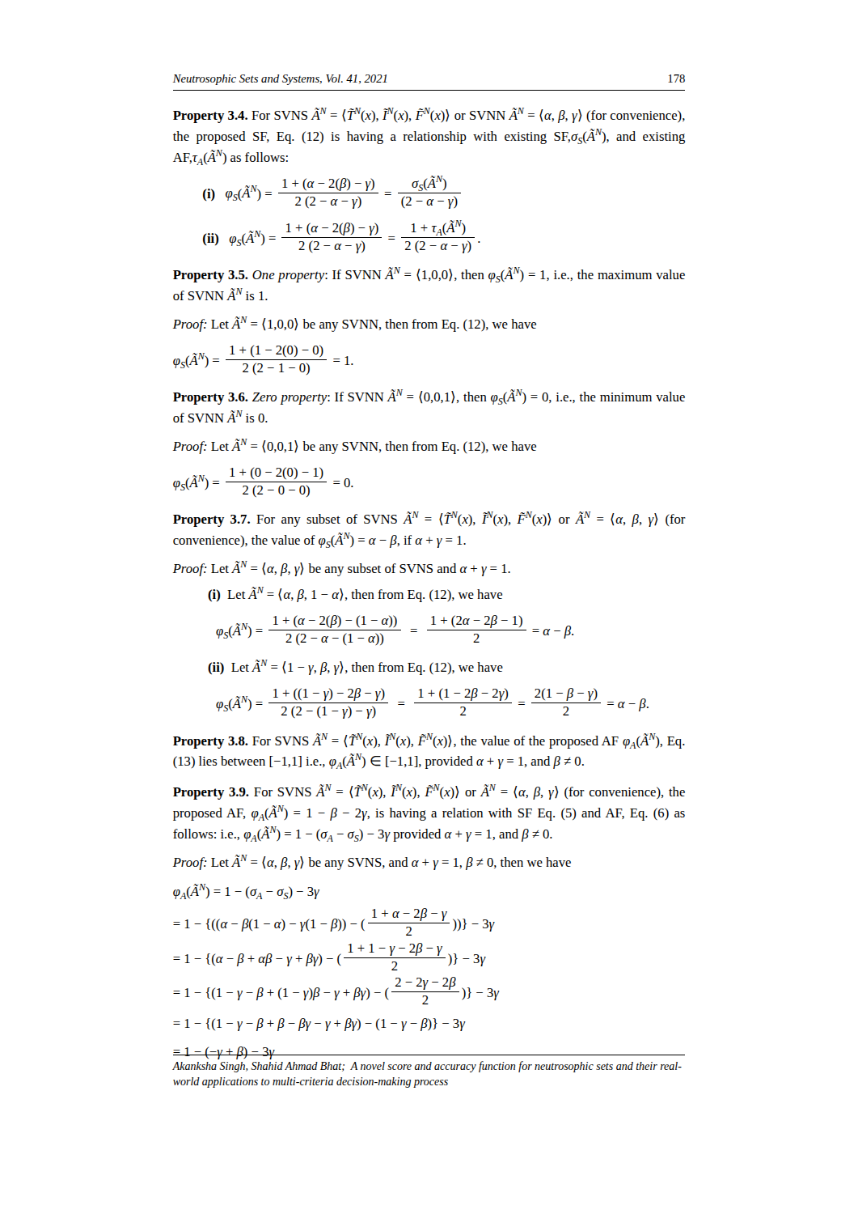Neutrosophic Sets and Systems, Vol. 41, 2021 178
Property 3.4. For SVNS ÃN = ⟨T̃N(x), ĨN(x), F̃N(x)⟩ or SVNN ÃN = ⟨α, β, γ⟩ (for convenience), the proposed SF, Eq. (12) is having a relationship with existing SF,σS(ÃN), and existing AF,τA(ÃN) as follows:
(i) φS(ÃN) = 1 + (α − 2(β) − γ) 2 (2 − α − γ) = σS(ÃN)(2 − α − γ)
(ii) φS(ÃN) = 1 + (α − 2(β) − γ) 2 (2 − α − γ) = 1 + τA(ÃN) 2 (2 − α − γ).
Property 3.5. One property: If SVNN ÃN = ⟨1,0,0⟩, then φS(ÃN) = 1, i.e., the maximum value of SVNN ÃN is 1.
Proof: Let ÃN = ⟨1,0,0⟩ be any SVNN, then from Eq. (12), we have
φS(ÃN) = 1 + (1 − 2(0) − 0) 2 (2 − 1 − 0) = 1.
Property 3.6. Zero property: If SVNN ÃN = ⟨0,0,1⟩, then φS(ÃN) = 0, i.e., the minimum value of SVNN ÃN is 0.
Proof: Let ÃN = ⟨0,0,1⟩ be any SVNN, then from Eq. (12), we have
φS(ÃN) = 1 + (0 − 2(0) − 1) 2 (2 − 0 − 0) = 0.
Property 3.7. For any subset of SVNS ÃN = ⟨T̃N(x), ĨN(x), F̃N(x)⟩ or ÃN = ⟨α, β, γ⟩ (for convenience), the value of φS(ÃN) = α − β, if α + γ = 1.
Proof: Let ÃN = ⟨α, β, γ⟩ be any subset of SVNS and α + γ = 1.
(i) Let ÃN = ⟨α, β, 1 − α⟩, then from Eq. (12), we have
φS(ÃN) = 1 + (α − 2(β) − (1 − α)) 2 (2 − α − (1 − α)) = 1 + (2α − 2β − 1) 2 = α − β.
(ii) Let ÃN = ⟨1 − γ, β, γ⟩, then from Eq. (12), we have
φS(ÃN) = 1 + ((1 − γ) − 2β − γ) 2 (2 − (1 − γ) − γ) = 1 + (1 − 2β − 2γ) 2 = 2(1 − β − γ) 2 = α − β.
Property 3.8. For SVNS ÃN = ⟨T̃N(x), ĨN(x), F̃N(x)⟩, the value of the proposed AF φA(ÃN), Eq. (13) lies between [−1,1] i.e., φA(ÃN) ∈ [−1,1], provided α + γ = 1, and β ≠ 0.
Property 3.9. For SVNS ÃN = ⟨T̃N(x), ĨN(x), F̃N(x)⟩ or ÃN = ⟨α, β, γ⟩ (for convenience), the proposed AF, φA(ÃN) = 1 − β − 2γ, is having a relation with SF Eq. (5) and AF, Eq. (6) as follows: i.e., φA(ÃN) = 1 − (σA − σS) − 3γ provided α + γ = 1, and β ≠ 0.
Proof: Let ÃN = ⟨α, β, γ⟩ be any SVNS, and α + γ = 1, β ≠ 0, then we have
φA(ÃN) = 1 − (σA − σS) − 3γ = 1 − {((α − β(1 − α) − γ(1 − β)) − (1 + α − 2β − γ 2))} − 3γ = 1 − {(α − β + αβ − γ + βγ) − (1 + 1 − γ − 2β − γ 2)} − 3γ = 1 − {(1 − γ − β + (1 − γ)β − γ + βγ) − (2 − 2γ − 2β 2)} − 3γ = 1 − {(1 − γ − β + β − βγ − γ + βγ) − (1 − γ − β)} − 3γ = 1 − (−γ + β) − 3γ
Akanksha Singh, Shahid Ahmad Bhat; A novel score and accuracy function for neutrosophic sets and their real-world applications to multi-criteria decision-making process